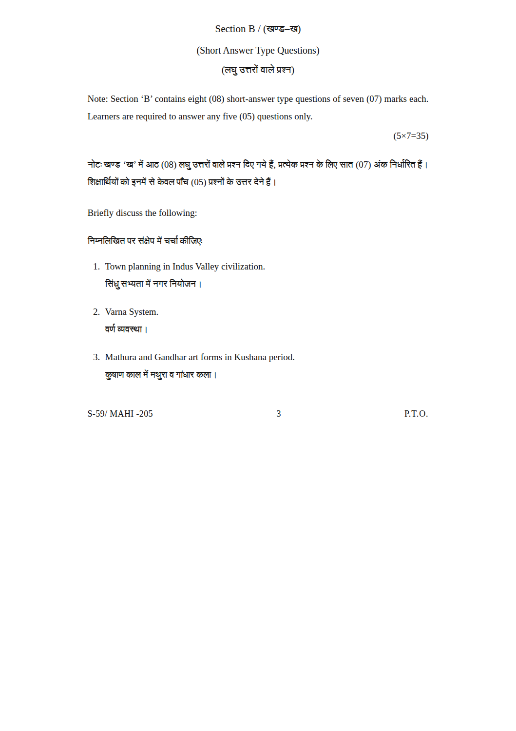Section B / (खण्ड–ख)
(Short Answer Type Questions)
(लघु उत्तरों वाले प्रश्न)
Note: Section ‘B’ contains eight (08) short-answer type questions of seven (07) marks each. Learners are required to answer any five (05) questions only.
(5×7=35)
नोटः खण्ड ‘ख’ में आठ (08) लघु उत्तरों वाले प्रश्न दिए गये हैं, प्रत्येक प्रश्न के लिए सात (07) अंक निर्धारित हैं। शिक्षार्थियों को इनमें से केवल पाँच (05) प्रश्नों के उत्तर देने हैं।
Briefly discuss the following:
निम्नलिखित पर संक्षेप में चर्चा कीजिएः
Town planning in Indus Valley civilization. सिंधु सभ्यता में नगर नियोजन।
Varna System. वर्ण व्यवस्था।
Mathura and Gandhar art forms in Kushana period. कुषाण काल में मथुरा व गांधार कला।
S-59/ MAHI -205 3 P.T.O.